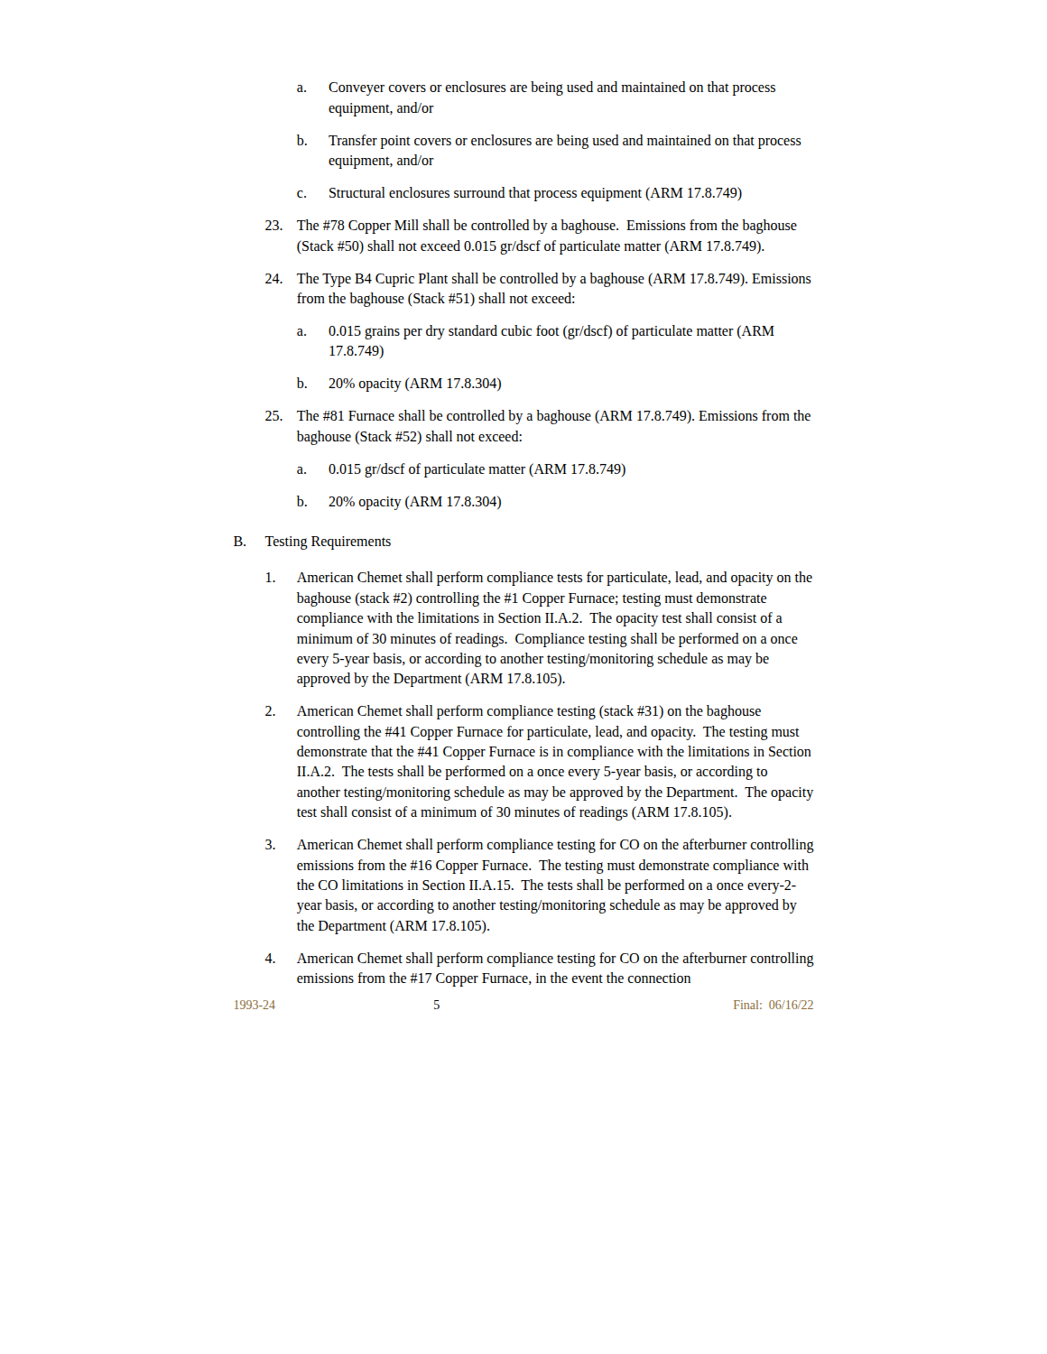a.
Conveyer covers or enclosures are being used and maintained on that process equipment, and/or
b.
Transfer point covers or enclosures are being used and maintained on that process equipment, and/or
c.
Structural enclosures surround that process equipment (ARM 17.8.749)
23.
The #78 Copper Mill shall be controlled by a baghouse. Emissions from the baghouse (Stack #50) shall not exceed 0.015 gr/dscf of particulate matter (ARM 17.8.749).
24.
The Type B4 Cupric Plant shall be controlled by a baghouse (ARM 17.8.749). Emissions from the baghouse (Stack #51) shall not exceed:
a.
0.015 grains per dry standard cubic foot (gr/dscf) of particulate matter (ARM 17.8.749)
b.
20% opacity (ARM 17.8.304)
25.
The #81 Furnace shall be controlled by a baghouse (ARM 17.8.749). Emissions from the baghouse (Stack #52) shall not exceed:
a.
0.015 gr/dscf of particulate matter (ARM 17.8.749)
b.
20% opacity (ARM 17.8.304)
B.
Testing Requirements
1.
American Chemet shall perform compliance tests for particulate, lead, and opacity on the baghouse (stack #2) controlling the #1 Copper Furnace; testing must demonstrate compliance with the limitations in Section II.A.2. The opacity test shall consist of a minimum of 30 minutes of readings. Compliance testing shall be performed on a once every 5-year basis, or according to another testing/monitoring schedule as may be approved by the Department (ARM 17.8.105).
2.
American Chemet shall perform compliance testing (stack #31) on the baghouse controlling the #41 Copper Furnace for particulate, lead, and opacity. The testing must demonstrate that the #41 Copper Furnace is in compliance with the limitations in Section II.A.2. The tests shall be performed on a once every 5-year basis, or according to another testing/monitoring schedule as may be approved by the Department. The opacity test shall consist of a minimum of 30 minutes of readings (ARM 17.8.105).
3.
American Chemet shall perform compliance testing for CO on the afterburner controlling emissions from the #16 Copper Furnace. The testing must demonstrate compliance with the CO limitations in Section II.A.15. The tests shall be performed on a once every-2-year basis, or according to another testing/monitoring schedule as may be approved by the Department (ARM 17.8.105).
4.
American Chemet shall perform compliance testing for CO on the afterburner controlling emissions from the #17 Copper Furnace, in the event the connection
| 1993-24 | 5 | Final: 06/16/22 |